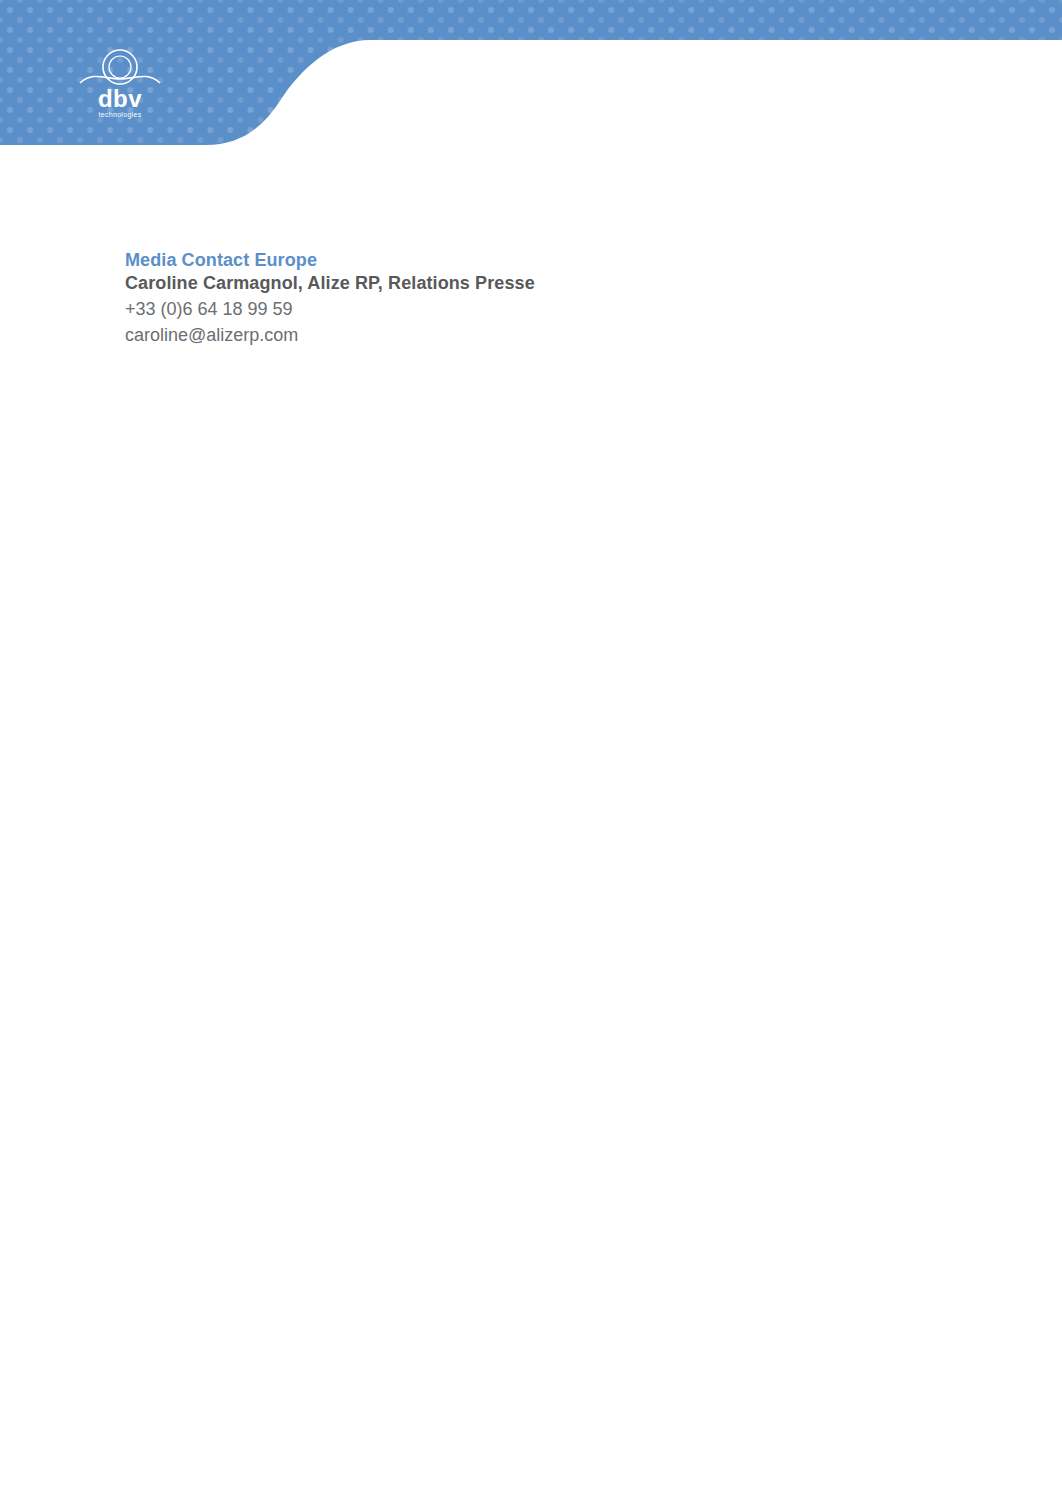dbv technologies
Media Contact Europe
Caroline Carmagnol, Alize RP, Relations Presse
+33 (0)6 64 18 99 59
caroline@alizerp.com